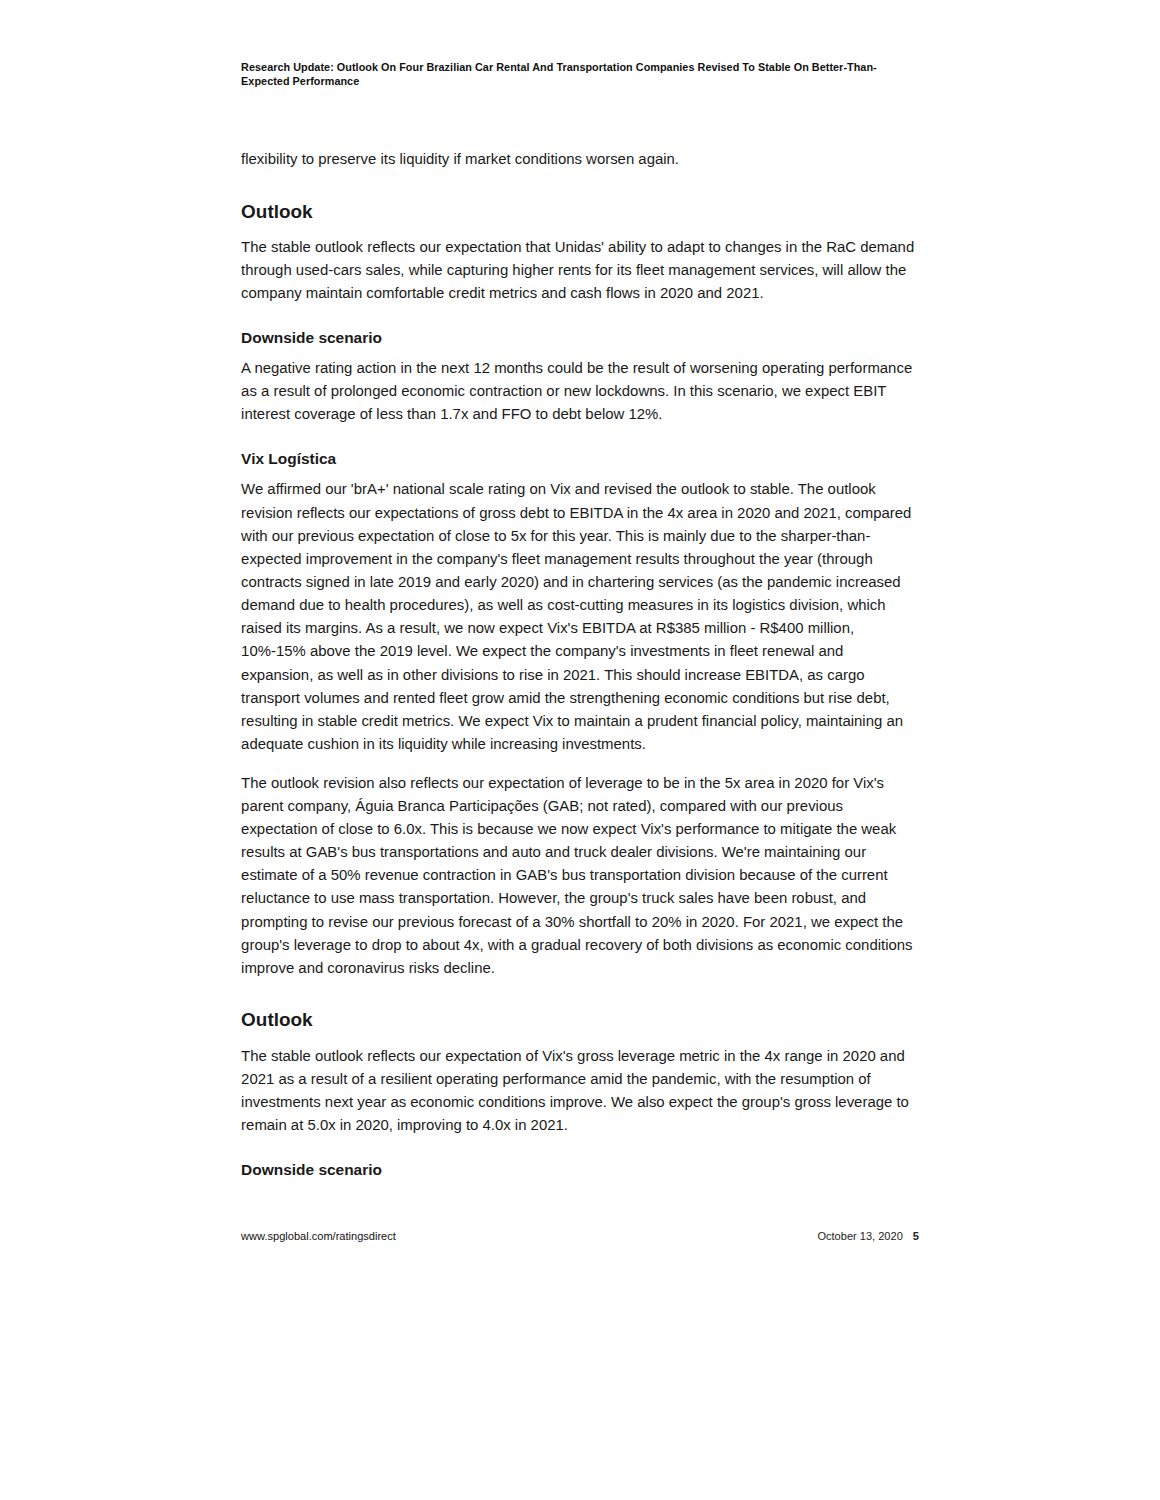Research Update: Outlook On Four Brazilian Car Rental And Transportation Companies Revised To Stable On Better-Than-Expected Performance
flexibility to preserve its liquidity if market conditions worsen again.
Outlook
The stable outlook reflects our expectation that Unidas' ability to adapt to changes in the RaC demand through used-cars sales, while capturing higher rents for its fleet management services, will allow the company maintain comfortable credit metrics and cash flows in 2020 and 2021.
Downside scenario
A negative rating action in the next 12 months could be the result of worsening operating performance as a result of prolonged economic contraction or new lockdowns. In this scenario, we expect EBIT interest coverage of less than 1.7x and FFO to debt below 12%.
Vix Logística
We affirmed our 'brA+' national scale rating on Vix and revised the outlook to stable. The outlook revision reflects our expectations of gross debt to EBITDA in the 4x area in 2020 and 2021, compared with our previous expectation of close to 5x for this year. This is mainly due to the sharper-than-expected improvement in the company's fleet management results throughout the year (through contracts signed in late 2019 and early 2020) and in chartering services (as the pandemic increased demand due to health procedures), as well as cost-cutting measures in its logistics division, which raised its margins. As a result, we now expect Vix's EBITDA at R$385 million - R$400 million, 10%-15% above the 2019 level. We expect the company's investments in fleet renewal and expansion, as well as in other divisions to rise in 2021. This should increase EBITDA, as cargo transport volumes and rented fleet grow amid the strengthening economic conditions but rise debt, resulting in stable credit metrics. We expect Vix to maintain a prudent financial policy, maintaining an adequate cushion in its liquidity while increasing investments.
The outlook revision also reflects our expectation of leverage to be in the 5x area in 2020 for Vix's parent company, Águia Branca Participações (GAB; not rated), compared with our previous expectation of close to 6.0x. This is because we now expect Vix's performance to mitigate the weak results at GAB's bus transportations and auto and truck dealer divisions. We're maintaining our estimate of a 50% revenue contraction in GAB's bus transportation division because of the current reluctance to use mass transportation. However, the group's truck sales have been robust, and prompting to revise our previous forecast of a 30% shortfall to 20% in 2020. For 2021, we expect the group's leverage to drop to about 4x, with a gradual recovery of both divisions as economic conditions improve and coronavirus risks decline.
Outlook
The stable outlook reflects our expectation of Vix's gross leverage metric in the 4x range in 2020 and 2021 as a result of a resilient operating performance amid the pandemic, with the resumption of investments next year as economic conditions improve. We also expect the group's gross leverage to remain at 5.0x in 2020, improving to 4.0x in 2021.
Downside scenario
www.spglobal.com/ratingsdirect
October 13, 20205